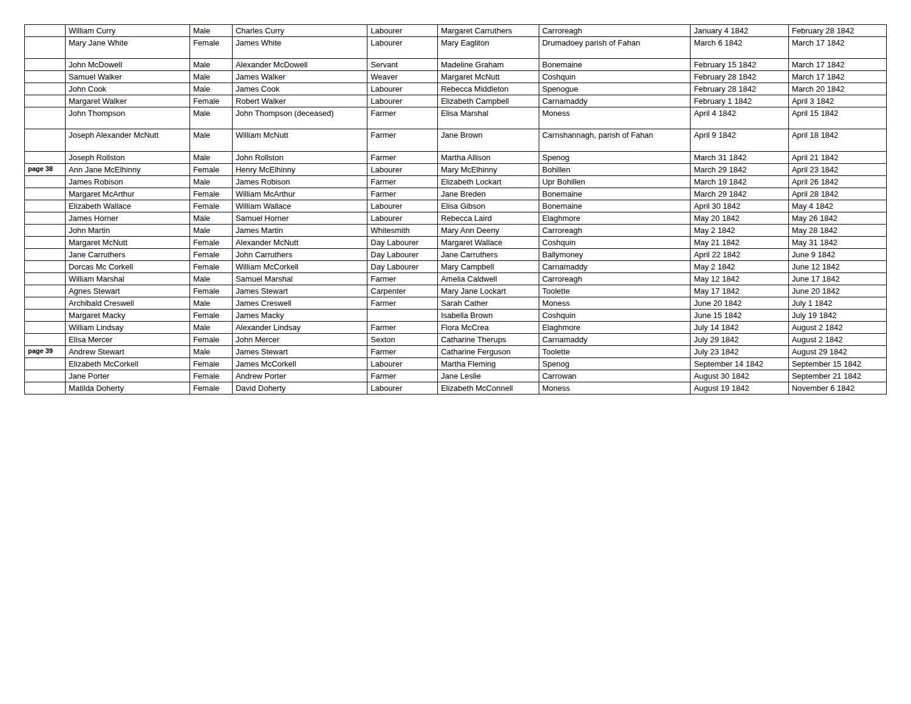| | William Curry | Male | Charles Curry | Labourer | Margaret Carruthers | Carroreagh | January 4 1842 | February 28 1842 |
| | Mary Jane White | Female | James White | Labourer | Mary Eagliton | Drumadoey parish of Fahan | March 6 1842 | March 17 1842 |
| | John McDowell | Male | Alexander McDowell | Servant | Madeline Graham | Bonemaine | February 15 1842 | March 17 1842 |
| | Samuel Walker | Male | James Walker | Weaver | Margaret McNutt | Coshquin | February 28 1842 | March 17 1842 |
| | John Cook | Male | James Cook | Labourer | Rebecca Middleton | Spenogue | February 28 1842 | March 20 1842 |
| | Margaret Walker | Female | Robert Walker | Labourer | Elizabeth Campbell | Carnamaddy | February 1 1842 | April 3 1842 |
| | John Thompson | Male | John Thompson (deceased) | Farmer | Elisa Marshal | Moness | April 4 1842 | April 15 1842 |
| | Joseph Alexander McNutt | Male | William McNutt | Farmer | Jane Brown | Carnshannagh, parish of Fahan | April 9 1842 | April 18 1842 |
| | Joseph Rollston | Male | John Rollston | Farmer | Martha Allison | Spenog | March 31 1842 | April 21 1842 |
| page 38 | Ann Jane McElhinny | Female | Henry McElhinny | Labourer | Mary McElhinny | Bohillen | March 29 1842 | April 23 1842 |
| | James Robison | Male | James Robison | Farmer | Elizabeth Lockart | Upr Bohillen | March 19 1842 | April 26 1842 |
| | Margaret McArthur | Female | William McArthur | Farmer | Jane Breden | Bonemaine | March 29 1842 | April 28 1842 |
| | Elizabeth Wallace | Female | William Wallace | Labourer | Elisa Gibson | Bonemaine | April 30 1842 | May 4 1842 |
| | James Horner | Male | Samuel Horner | Labourer | Rebecca Laird | Elaghmore | May 20 1842 | May 26 1842 |
| | John Martin | Male | James Martin | Whitesmith | Mary Ann Deeny | Carroreagh | May 2 1842 | May 28 1842 |
| | Margaret McNutt | Female | Alexander McNutt | Day Labourer | Margaret Wallace | Coshquin | May 21 1842 | May 31 1842 |
| | Jane Carruthers | Female | John Carruthers | Day Labourer | Jane Carruthers | Ballymoney | April 22 1842 | June 9 1842 |
| | Dorcas Mc Corkell | Female | William McCorkell | Day Labourer | Mary Campbell | Carnamaddy | May 2 1842 | June 12 1842 |
| | William Marshal | Male | Samuel Marshal | Farmer | Amelia Caldwell | Carroreagh | May 12 1842 | June 17 1842 |
| | Agnes Stewart | Female | James Stewart | Carpenter | Mary Jane Lockart | Toolette | May 17 1842 | June 20 1842 |
| | Archibald Creswell | Male | James Creswell | Farmer | Sarah Cather | Moness | June 20 1842 | July 1 1842 |
| | Margaret Macky | Female | James Macky | | Isabella Brown | Coshquin | June 15 1842 | July 19 1842 |
| | William Lindsay | Male | Alexander Lindsay | Farmer | Flora McCrea | Elaghmore | July 14 1842 | August 2 1842 |
| | Elisa Mercer | Female | John Mercer | Sexton | Catharine Therups | Carnamaddy | July 29 1842 | August 2 1842 |
| page 39 | Andrew Stewart | Male | James Stewart | Farmer | Catharine Ferguson | Toolette | July 23 1842 | August 29 1842 |
| | Elizabeth McCorkell | Female | James McCorkell | Labourer | Martha Fleming | Spenog | September 14 1842 | September 15 1842 |
| | Jane Porter | Female | Andrew Porter | Farmer | Jane Leslie | Carrowan | August 30 1842 | September 21 1842 |
| | Matilda Doherty | Female | David Doherty | Labourer | Elizabeth McConnell | Moness | August 19 1842 | November 6 1842 |